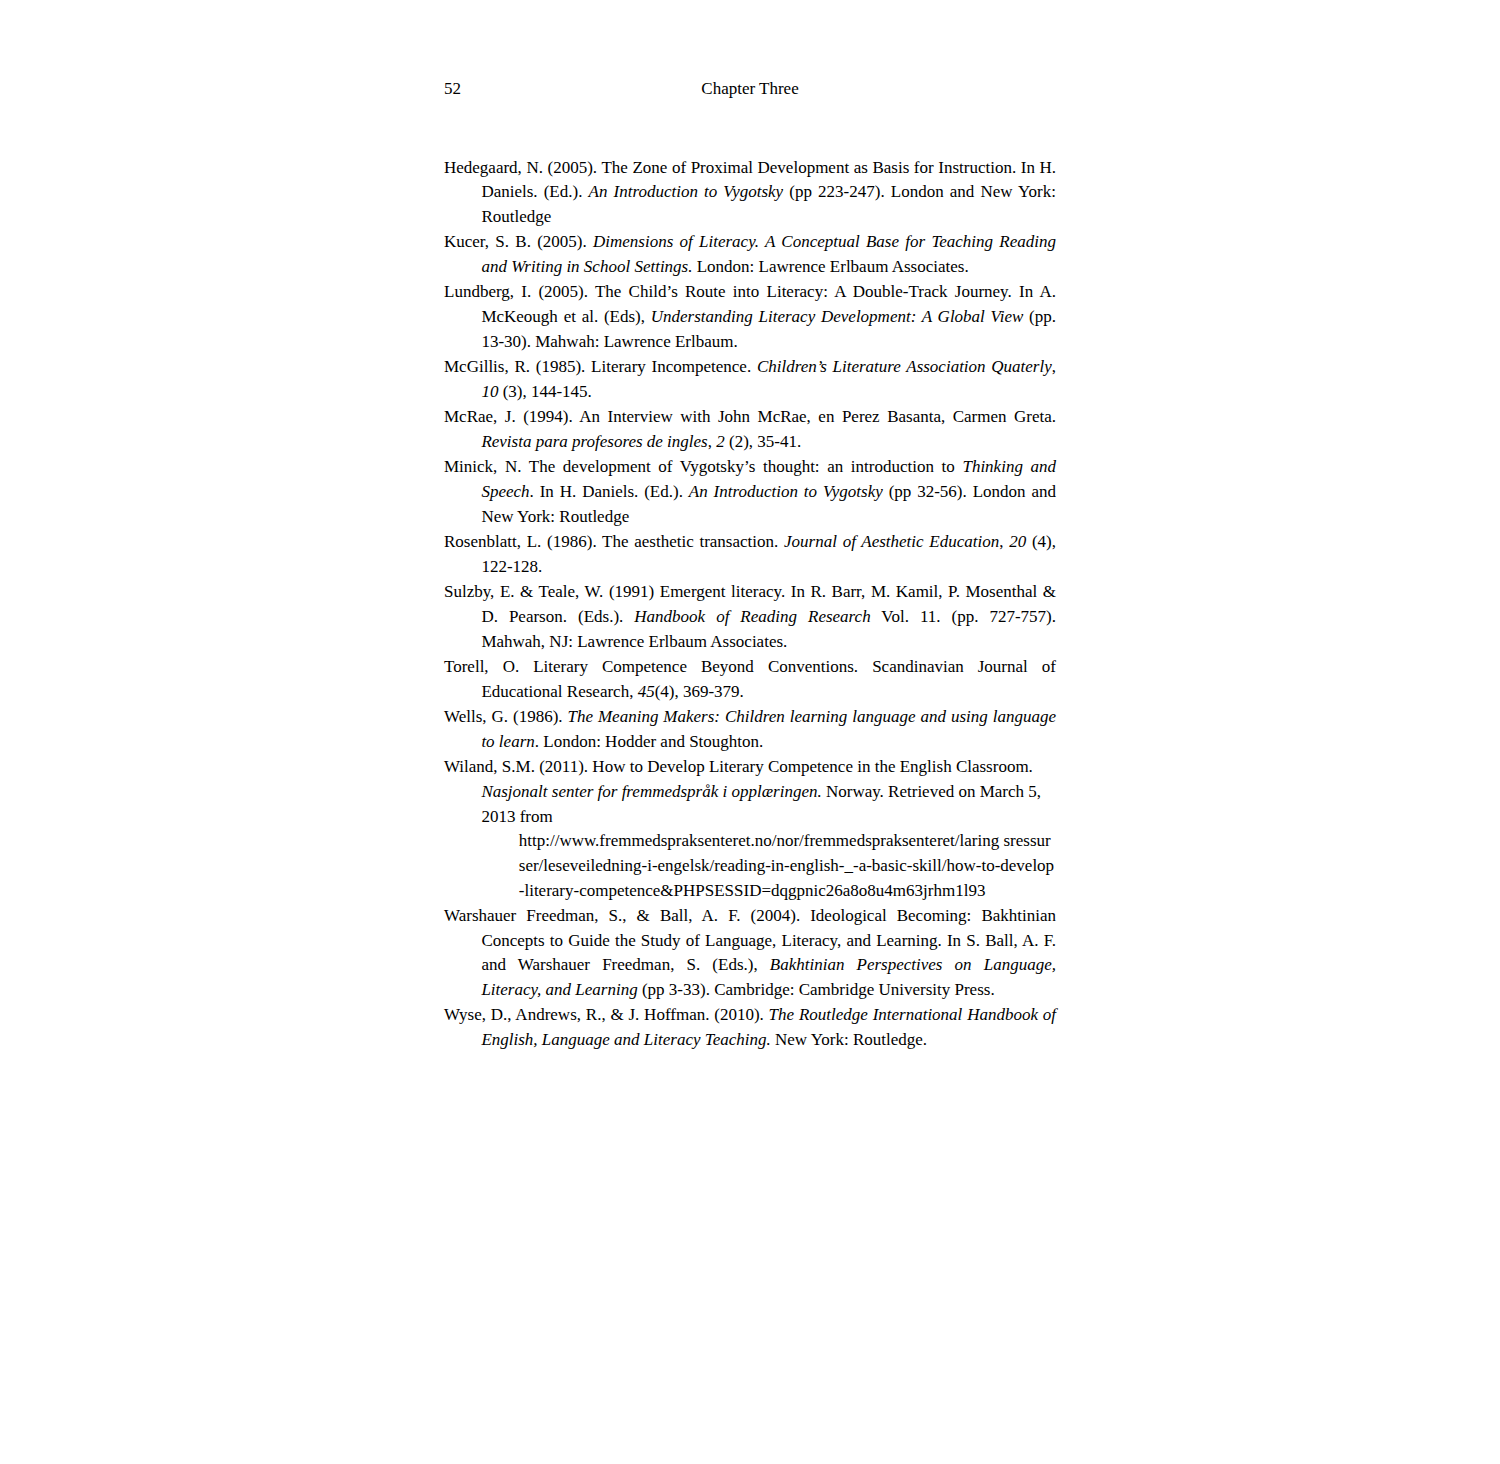52 Chapter Three
Hedegaard, N. (2005). The Zone of Proximal Development as Basis for Instruction. In H. Daniels. (Ed.). An Introduction to Vygotsky (pp 223-247). London and New York: Routledge
Kucer, S. B. (2005). Dimensions of Literacy. A Conceptual Base for Teaching Reading and Writing in School Settings. London: Lawrence Erlbaum Associates.
Lundberg, I. (2005). The Child’s Route into Literacy: A Double-Track Journey. In A. McKeough et al. (Eds), Understanding Literacy Development: A Global View (pp. 13-30). Mahwah: Lawrence Erlbaum.
McGillis, R. (1985). Literary Incompetence. Children’s Literature Association Quaterly, 10 (3), 144-145.
McRae, J. (1994). An Interview with John McRae, en Perez Basanta, Carmen Greta. Revista para profesores de ingles, 2 (2), 35-41.
Minick, N. The development of Vygotsky’s thought: an introduction to Thinking and Speech. In H. Daniels. (Ed.). An Introduction to Vygotsky (pp 32-56). London and New York: Routledge
Rosenblatt, L. (1986). The aesthetic transaction. Journal of Aesthetic Education, 20 (4), 122-128.
Sulzby, E. & Teale, W. (1991) Emergent literacy. In R. Barr, M. Kamil, P. Mosenthal & D. Pearson. (Eds.). Handbook of Reading Research Vol. 11. (pp. 727-757). Mahwah, NJ: Lawrence Erlbaum Associates.
Torell, O. Literary Competence Beyond Conventions. Scandinavian Journal of Educational Research, 45(4), 369-379.
Wells, G. (1986). The Meaning Makers: Children learning language and using language to learn. London: Hodder and Stoughton.
Wiland, S.M. (2011). How to Develop Literary Competence in the English Classroom. Nasjonalt senter for fremmedspråk i opplæringen. Norway. Retrieved on March 5, 2013 from http://www.fremmedspraksenteret.no/nor/fremmedspraksenteret/laring sressurser/leseveiledning-i-engelsk/reading-in-english-_-a-basic-skill/how-to-develop-literary-competence&PHPSESSID=dqgpnic26a8o8u4m63jrhm1l93
Warshauer Freedman, S., & Ball, A. F. (2004). Ideological Becoming: Bakhtinian Concepts to Guide the Study of Language, Literacy, and Learning. In S. Ball, A. F. and Warshauer Freedman, S. (Eds.), Bakhtinian Perspectives on Language, Literacy, and Learning (pp 3-33). Cambridge: Cambridge University Press.
Wyse, D., Andrews, R., & J. Hoffman. (2010). The Routledge International Handbook of English, Language and Literacy Teaching. New York: Routledge.